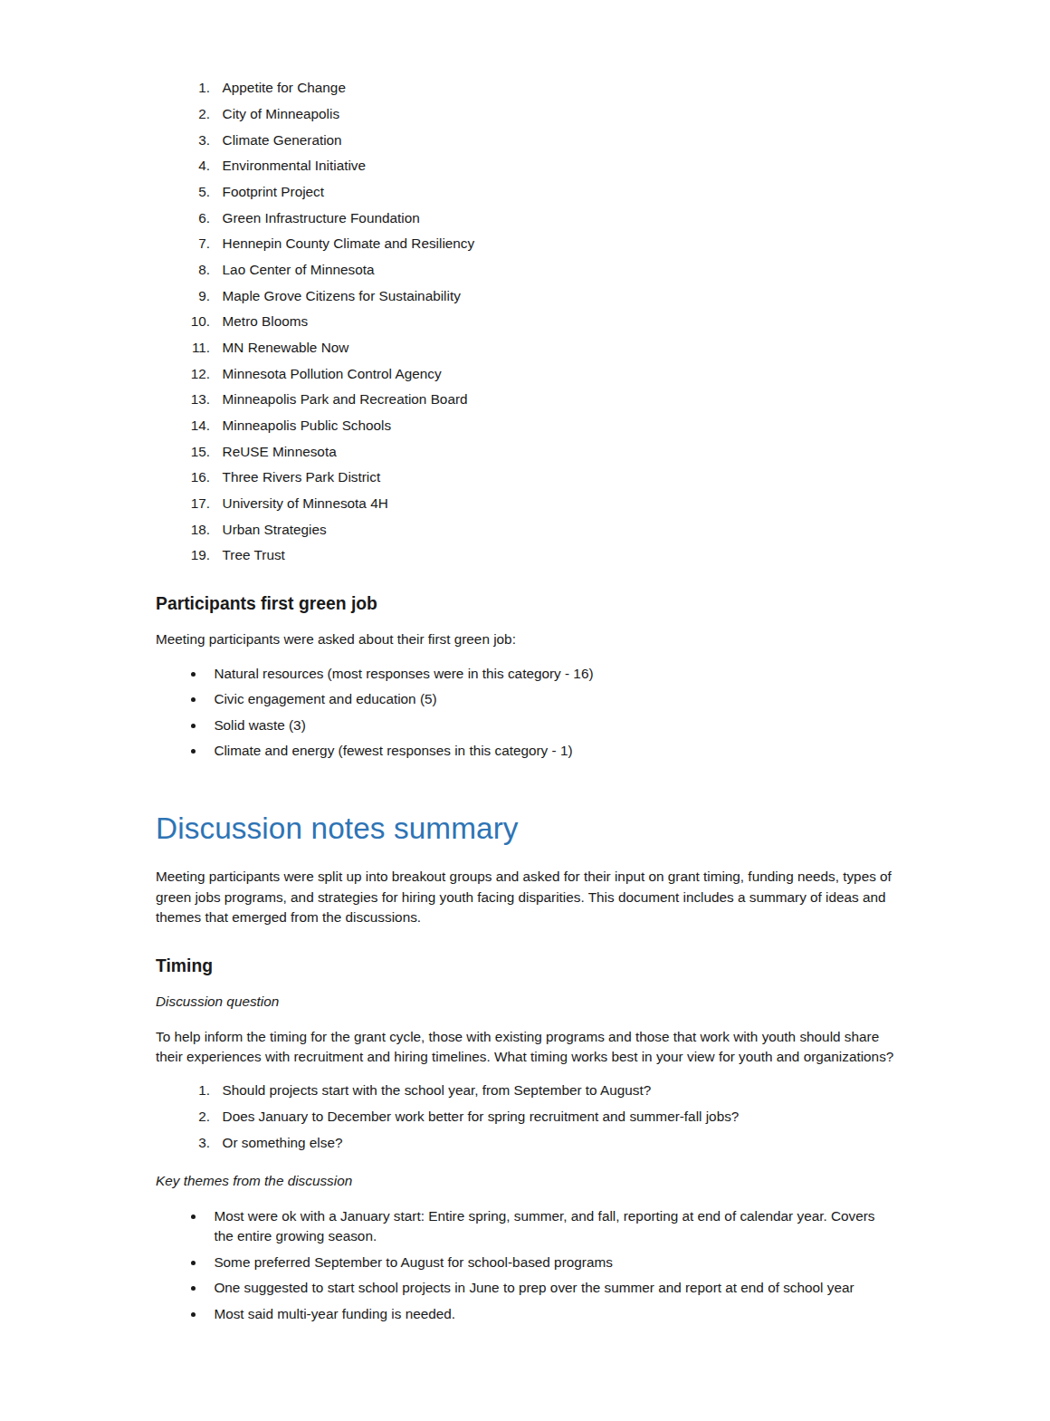Appetite for Change
City of Minneapolis
Climate Generation
Environmental Initiative
Footprint Project
Green Infrastructure Foundation
Hennepin County Climate and Resiliency
Lao Center of Minnesota
Maple Grove Citizens for Sustainability
Metro Blooms
MN Renewable Now
Minnesota Pollution Control Agency
Minneapolis Park and Recreation Board
Minneapolis Public Schools
ReUSE Minnesota
Three Rivers Park District
University of Minnesota 4H
Urban Strategies
Tree Trust
Participants first green job
Meeting participants were asked about their first green job:
Natural resources (most responses were in this category - 16)
Civic engagement and education (5)
Solid waste (3)
Climate and energy (fewest responses in this category - 1)
Discussion notes summary
Meeting participants were split up into breakout groups and asked for their input on grant timing, funding needs, types of green jobs programs, and strategies for hiring youth facing disparities. This document includes a summary of ideas and themes that emerged from the discussions.
Timing
Discussion question
To help inform the timing for the grant cycle, those with existing programs and those that work with youth should share their experiences with recruitment and hiring timelines. What timing works best in your view for youth and organizations?
Should projects start with the school year, from September to August?
Does January to December work better for spring recruitment and summer-fall jobs?
Or something else?
Key themes from the discussion
Most were ok with a January start: Entire spring, summer, and fall, reporting at end of calendar year. Covers the entire growing season.
Some preferred September to August for school-based programs
One suggested to start school projects in June to prep over the summer and report at end of school year
Most said multi-year funding is needed.